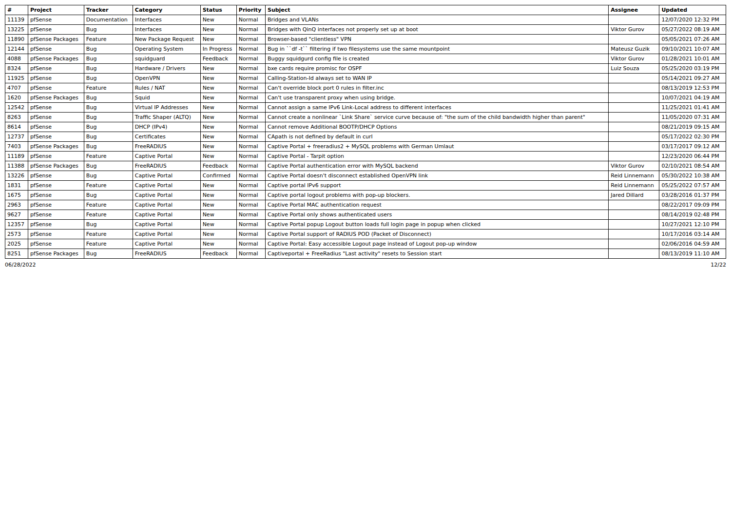Redmine issue list
| # | Project | Tracker | Category | Status | Priority | Subject | Assignee | Updated |
| --- | --- | --- | --- | --- | --- | --- | --- | --- |
| 11139 | pfSense | Documentation | Interfaces | New | Normal | Bridges and VLANs | | 12/07/2020 12:32 PM |
| 13225 | pfSense | Bug | Interfaces | New | Normal | Bridges with QinQ interfaces not properly set up at boot | Viktor Gurov | 05/27/2022 08:19 AM |
| 11890 | pfSense Packages | Feature | New Package Request | New | Normal | Browser-based "clientless" VPN | | 05/05/2021 07:26 AM |
| 12144 | pfSense | Bug | Operating System | In Progress | Normal | Bug in ``df -t`` filtering if two filesystems use the same mountpoint | Mateusz Guzik | 09/10/2021 10:07 AM |
| 4088 | pfSense Packages | Bug | squidguard | Feedback | Normal | Buggy squidgurd config file is created | Viktor Gurov | 01/28/2021 10:01 AM |
| 8324 | pfSense | Bug | Hardware / Drivers | New | Normal | bxe cards require promisc for OSPF | Luiz Souza | 05/25/2020 03:19 PM |
| 11925 | pfSense | Bug | OpenVPN | New | Normal | Calling-Station-Id always set to WAN IP | | 05/14/2021 09:27 AM |
| 4707 | pfSense | Feature | Rules / NAT | New | Normal | Can't override block port 0 rules in filter.inc | | 08/13/2019 12:53 PM |
| 1620 | pfSense Packages | Bug | Squid | New | Normal | Can't use transparent proxy when using bridge. | | 10/07/2021 04:19 AM |
| 12542 | pfSense | Bug | Virtual IP Addresses | New | Normal | Cannot assign a same IPv6 Link-Local address to different interfaces | | 11/25/2021 01:41 AM |
| 8263 | pfSense | Bug | Traffic Shaper (ALTQ) | New | Normal | Cannot create a nonlinear `Link Share` service curve because of: "the sum of the child bandwidth higher than parent" | | 11/05/2020 07:31 AM |
| 8614 | pfSense | Bug | DHCP (IPv4) | New | Normal | Cannot remove Additional BOOTP/DHCP Options | | 08/21/2019 09:15 AM |
| 12737 | pfSense | Bug | Certificates | New | Normal | CApath is not defined by default in curl | | 05/17/2022 02:30 PM |
| 7403 | pfSense Packages | Bug | FreeRADIUS | New | Normal | Captive Portal + freeradius2 + MySQL problems with German Umlaut | | 03/17/2017 09:12 AM |
| 11189 | pfSense | Feature | Captive Portal | New | Normal | Captive Portal - Tarpit option | | 12/23/2020 06:44 PM |
| 11388 | pfSense Packages | Bug | FreeRADIUS | Feedback | Normal | Captive Portal authentication error with MySQL backend | Viktor Gurov | 02/10/2021 08:54 AM |
| 13226 | pfSense | Bug | Captive Portal | Confirmed | Normal | Captive Portal doesn't disconnect established OpenVPN link | Reid Linnemann | 05/30/2022 10:38 AM |
| 1831 | pfSense | Feature | Captive Portal | New | Normal | Captive portal IPv6 support | Reid Linnemann | 05/25/2022 07:57 AM |
| 1675 | pfSense | Bug | Captive Portal | New | Normal | Captive portal logout problems with pop-up blockers. | Jared Dillard | 03/28/2016 01:37 PM |
| 2963 | pfSense | Feature | Captive Portal | New | Normal | Captive Portal MAC authentication request | | 08/22/2017 09:09 PM |
| 9627 | pfSense | Feature | Captive Portal | New | Normal | Captive Portal only shows authenticated users | | 08/14/2019 02:48 PM |
| 12357 | pfSense | Bug | Captive Portal | New | Normal | Captive Portal popup Logout button loads full login page in popup when clicked | | 10/27/2021 12:10 PM |
| 2573 | pfSense | Feature | Captive Portal | New | Normal | Captive Portal support of RADIUS POD (Packet of Disconnect) | | 10/17/2016 03:14 AM |
| 2025 | pfSense | Feature | Captive Portal | New | Normal | Captive Portal: Easy accessible Logout page instead of Logout pop-up window | | 02/06/2016 04:59 AM |
| 8251 | pfSense Packages | Bug | FreeRADIUS | Feedback | Normal | Captiveportal + FreeRadius "Last activity" resets to Session start | | 08/13/2019 11:10 AM |
06/28/2022 12/22